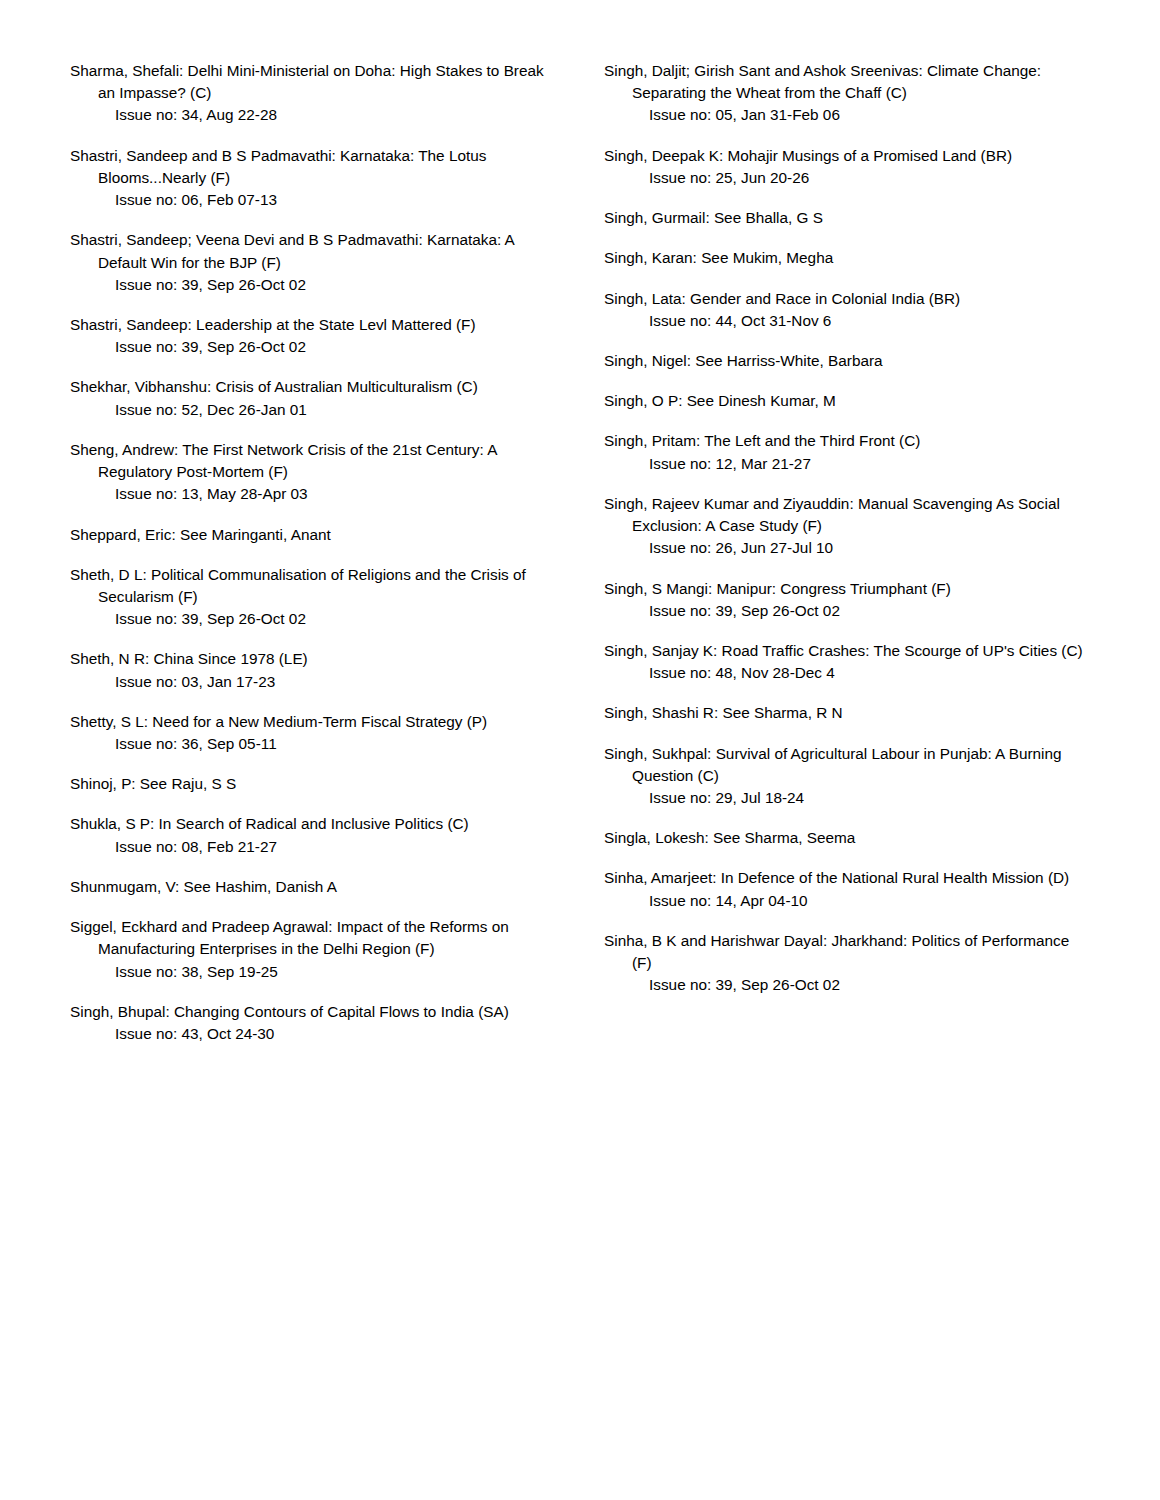Sharma, Shefali: Delhi Mini-Ministerial on Doha: High Stakes to Break an Impasse? (C)
Issue no: 34, Aug 22-28
Shastri, Sandeep and B S Padmavathi: Karnataka: The Lotus Blooms...Nearly (F)
Issue no: 06, Feb 07-13
Shastri, Sandeep; Veena Devi and B S Padmavathi: Karnataka: A Default Win for the BJP (F)
Issue no: 39, Sep 26-Oct 02
Shastri, Sandeep: Leadership at the State Levl Mattered (F)
Issue no: 39, Sep 26-Oct 02
Shekhar, Vibhanshu: Crisis of Australian Multiculturalism (C)
Issue no: 52, Dec 26-Jan 01
Sheng, Andrew: The First Network Crisis of the 21st Century: A Regulatory Post-Mortem (F)
Issue no: 13, May 28-Apr 03
Sheppard, Eric: See Maringanti, Anant
Sheth, D L: Political Communalisation of Religions and the Crisis of Secularism (F)
Issue no: 39, Sep 26-Oct 02
Sheth, N R: China Since 1978 (LE)
Issue no: 03, Jan 17-23
Shetty, S L: Need for a New Medium-Term Fiscal Strategy (P)
Issue no: 36, Sep 05-11
Shinoj, P: See Raju, S S
Shukla, S P: In Search of Radical and Inclusive Politics (C)
Issue no: 08, Feb 21-27
Shunmugam, V: See Hashim, Danish A
Siggel, Eckhard and Pradeep Agrawal: Impact of the Reforms on Manufacturing Enterprises in the Delhi Region (F)
Issue no: 38, Sep 19-25
Singh, Bhupal: Changing Contours of Capital Flows to India (SA)
Issue no: 43, Oct 24-30
Singh, Daljit; Girish Sant and Ashok Sreenivas: Climate Change: Separating the Wheat from the Chaff (C)
Issue no: 05, Jan 31-Feb 06
Singh, Deepak K: Mohajir Musings of a Promised Land (BR)
Issue no: 25, Jun 20-26
Singh, Gurmail: See Bhalla, G S
Singh, Karan: See Mukim, Megha
Singh, Lata: Gender and Race in Colonial India (BR)
Issue no: 44, Oct 31-Nov 6
Singh, Nigel: See Harriss-White, Barbara
Singh, O P: See Dinesh Kumar, M
Singh, Pritam: The Left and the Third Front (C)
Issue no: 12, Mar 21-27
Singh, Rajeev Kumar and Ziyauddin: Manual Scavenging As Social Exclusion: A Case Study (F)
Issue no: 26, Jun 27-Jul 10
Singh, S Mangi: Manipur: Congress Triumphant (F)
Issue no: 39, Sep 26-Oct 02
Singh, Sanjay K: Road Traffic Crashes: The Scourge of UP's Cities (C)
Issue no: 48, Nov 28-Dec 4
Singh, Shashi R: See Sharma, R N
Singh, Sukhpal: Survival of Agricultural Labour in Punjab: A Burning Question (C)
Issue no: 29, Jul 18-24
Singla, Lokesh: See Sharma, Seema
Sinha, Amarjeet: In Defence of the National Rural Health Mission (D)
Issue no: 14, Apr 04-10
Sinha, B K and Harishwar Dayal: Jharkhand: Politics of Performance (F)
Issue no: 39, Sep 26-Oct 02